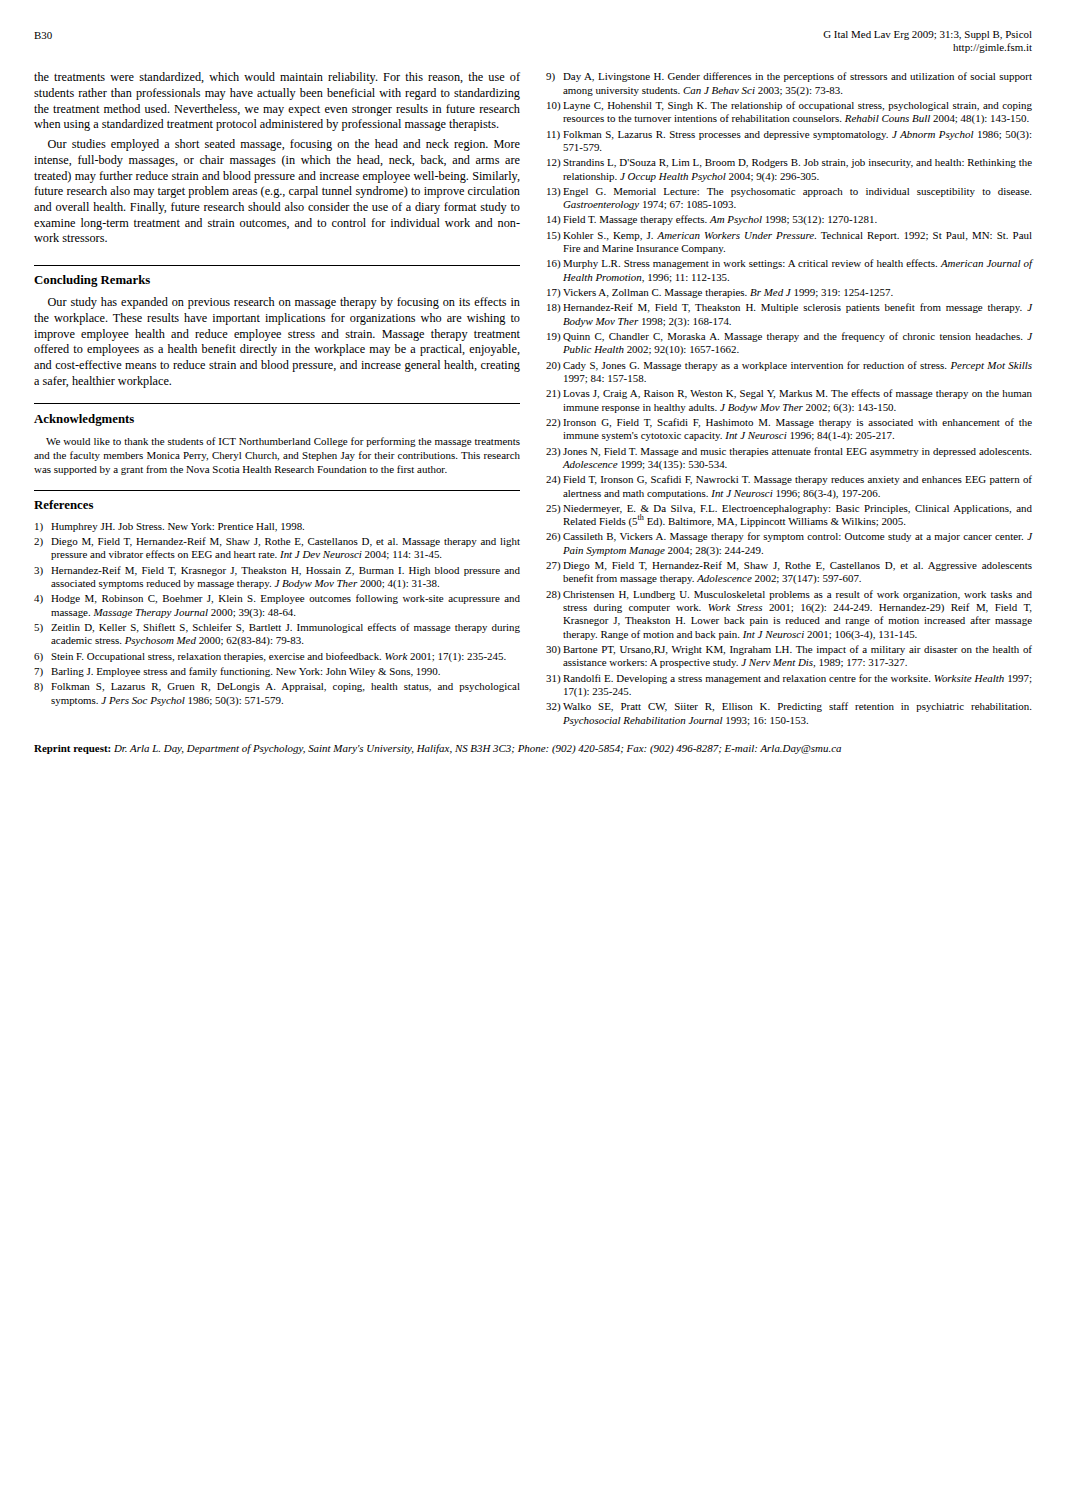B30
G Ital Med Lav Erg 2009; 31:3, Suppl B, Psicol
http://gimle.fsm.it
the treatments were standardized, which would maintain reliability. For this reason, the use of students rather than professionals may have actually been beneficial with regard to standardizing the treatment method used. Nevertheless, we may expect even stronger results in future research when using a standardized treatment protocol administered by professional massage therapists.
Our studies employed a short seated massage, focusing on the head and neck region. More intense, full-body massages, or chair massages (in which the head, neck, back, and arms are treated) may further reduce strain and blood pressure and increase employee well-being. Similarly, future research also may target problem areas (e.g., carpal tunnel syndrome) to improve circulation and overall health. Finally, future research should also consider the use of a diary format study to examine long-term treatment and strain outcomes, and to control for individual work and non-work stressors.
Concluding Remarks
Our study has expanded on previous research on massage therapy by focusing on its effects in the workplace. These results have important implications for organizations who are wishing to improve employee health and reduce employee stress and strain. Massage therapy treatment offered to employees as a health benefit directly in the workplace may be a practical, enjoyable, and cost-effective means to reduce strain and blood pressure, and increase general health, creating a safer, healthier workplace.
Acknowledgments
We would like to thank the students of ICT Northumberland College for performing the massage treatments and the faculty members Monica Perry, Cheryl Church, and Stephen Jay for their contributions. This research was supported by a grant from the Nova Scotia Health Research Foundation to the first author.
References
1) Humphrey JH. Job Stress. New York: Prentice Hall, 1998.
2) Diego M, Field T, Hernandez-Reif M, Shaw J, Rothe E, Castellanos D, et al. Massage therapy and light pressure and vibrator effects on EEG and heart rate. Int J Dev Neurosci 2004; 114: 31-45.
3) Hernandez-Reif M, Field T, Krasnegor J, Theakston H, Hossain Z, Burman I. High blood pressure and associated symptoms reduced by massage therapy. J Bodyw Mov Ther 2000; 4(1): 31-38.
4) Hodge M, Robinson C, Boehmer J, Klein S. Employee outcomes following work-site acupressure and massage. Massage Therapy Journal 2000; 39(3): 48-64.
5) Zeitlin D, Keller S, Shiflett S, Schleifer S, Bartlett J. Immunological effects of massage therapy during academic stress. Psychosom Med 2000; 62(83-84): 79-83.
6) Stein F. Occupational stress, relaxation therapies, exercise and biofeedback. Work 2001; 17(1): 235-245.
7) Barling J. Employee stress and family functioning. New York: John Wiley & Sons, 1990.
8) Folkman S, Lazarus R, Gruen R, DeLongis A. Appraisal, coping, health status, and psychological symptoms. J Pers Soc Psychol 1986; 50(3): 571-579.
9) Day A, Livingstone H. Gender differences in the perceptions of stressors and utilization of social support among university students. Can J Behav Sci 2003; 35(2): 73-83.
10) Layne C, Hohenshil T, Singh K. The relationship of occupational stress, psychological strain, and coping resources to the turnover intentions of rehabilitation counselors. Rehabil Couns Bull 2004; 48(1): 143-150.
11) Folkman S, Lazarus R. Stress processes and depressive symptomatology. J Abnorm Psychol 1986; 50(3): 571-579.
12) Strandins L, D'Souza R, Lim L, Broom D, Rodgers B. Job strain, job insecurity, and health: Rethinking the relationship. J Occup Health Psychol 2004; 9(4): 296-305.
13) Engel G. Memorial Lecture: The psychosomatic approach to individual susceptibility to disease. Gastroenterology 1974; 67: 1085-1093.
14) Field T. Massage therapy effects. Am Psychol 1998; 53(12): 1270-1281.
15) Kohler S., Kemp, J. American Workers Under Pressure. Technical Report. 1992; St Paul, MN: St. Paul Fire and Marine Insurance Company.
16) Murphy L.R. Stress management in work settings: A critical review of health effects. American Journal of Health Promotion, 1996; 11: 112-135.
17) Vickers A, Zollman C. Massage therapies. Br Med J 1999; 319: 1254-1257.
18) Hernandez-Reif M, Field T, Theakston H. Multiple sclerosis patients benefit from message therapy. J Bodyw Mov Ther 1998; 2(3): 168-174.
19) Quinn C, Chandler C, Moraska A. Massage therapy and the frequency of chronic tension headaches. J Public Health 2002; 92(10): 1657-1662.
20) Cady S, Jones G. Massage therapy as a workplace intervention for reduction of stress. Percept Mot Skills 1997; 84: 157-158.
21) Lovas J, Craig A, Raison R, Weston K, Segal Y, Markus M. The effects of massage therapy on the human immune response in healthy adults. J Bodyw Mov Ther 2002; 6(3): 143-150.
22) Ironson G, Field T, Scafidi F, Hashimoto M. Massage therapy is associated with enhancement of the immune system's cytotoxic capacity. Int J Neurosci 1996; 84(1-4): 205-217.
23) Jones N, Field T. Massage and music therapies attenuate frontal EEG asymmetry in depressed adolescents. Adolescence 1999; 34(135): 530-534.
24) Field T, Ironson G, Scafidi F, Nawrocki T. Massage therapy reduces anxiety and enhances EEG pattern of alertness and math computations. Int J Neurosci 1996; 86(3-4), 197-206.
25) Niedermeyer, E. & Da Silva, F.L. Electroencephalography: Basic Principles, Clinical Applications, and Related Fields (5th Ed). Baltimore, MA, Lippincott Williams & Wilkins; 2005.
26) Cassileth B, Vickers A. Massage therapy for symptom control: Outcome study at a major cancer center. J Pain Symptom Manage 2004; 28(3): 244-249.
27) Diego M, Field T, Hernandez-Reif M, Shaw J, Rothe E, Castellanos D, et al. Aggressive adolescents benefit from massage therapy. Adolescence 2002; 37(147): 597-607.
28) Christensen H, Lundberg U. Musculoskeletal problems as a result of work organization, work tasks and stress during computer work. Work Stress 2001; 16(2): 244-249. Hernandez-29) Reif M, Field T, Krasnegor J, Theakston H. Lower back pain is reduced and range of motion increased after massage therapy. Range of motion and back pain. Int J Neurosci 2001; 106(3-4), 131-145.
30) Bartone PT, Ursano,RJ, Wright KM, Ingraham LH. The impact of a military air disaster on the health of assistance workers: A prospective study. J Nerv Ment Dis, 1989; 177: 317-327.
31) Randolfi E. Developing a stress management and relaxation centre for the worksite. Worksite Health 1997; 17(1): 235-245.
32) Walko SE, Pratt CW, Siiter R, Ellison K. Predicting staff retention in psychiatric rehabilitation. Psychosocial Rehabilitation Journal 1993; 16: 150-153.
Reprint request: Dr. Arla L. Day, Department of Psychology, Saint Mary's University, Halifax, NS B3H 3C3; Phone: (902) 420-5854; Fax: (902) 496-8287; E-mail: Arla.Day@smu.ca